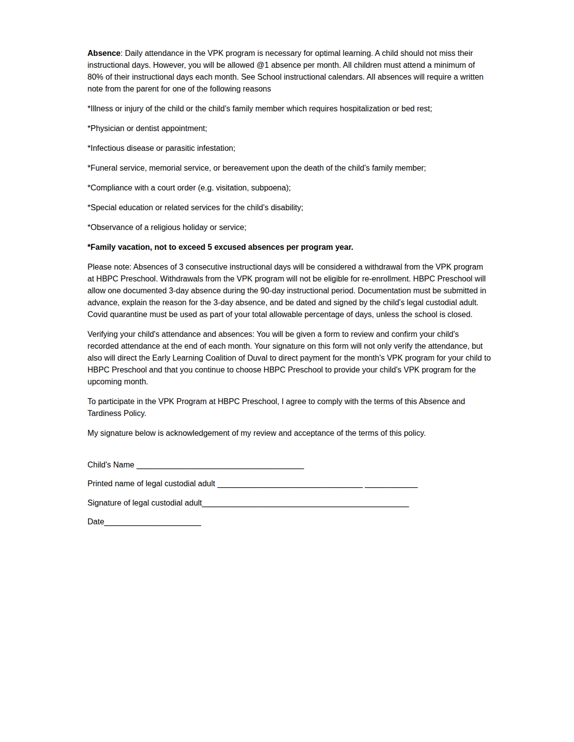Absence: Daily attendance in the VPK program is necessary for optimal learning. A child should not miss their instructional days. However, you will be allowed @1 absence per month. All children must attend a minimum of 80% of their instructional days each month. See School instructional calendars. All absences will require a written note from the parent for one of the following reasons
*Illness or injury of the child or the child's family member which requires hospitalization or bed rest;
*Physician or dentist appointment;
*Infectious disease or parasitic infestation;
*Funeral service, memorial service, or bereavement upon the death of the child's family member;
*Compliance with a court order (e.g. visitation, subpoena);
*Special education or related services for the child's disability;
*Observance of a religious holiday or service;
*Family vacation, not to exceed 5 excused absences per program year.
Please note: Absences of 3 consecutive instructional days will be considered a withdrawal from the VPK program at HBPC Preschool. Withdrawals from the VPK program will not be eligible for re-enrollment. HBPC Preschool will allow one documented 3-day absence during the 90-day instructional period. Documentation must be submitted in advance, explain the reason for the 3-day absence, and be dated and signed by the child's legal custodial adult. Covid quarantine must be used as part of your total allowable percentage of days, unless the school is closed.
Verifying your child's attendance and absences: You will be given a form to review and confirm your child's recorded attendance at the end of each month. Your signature on this form will not only verify the attendance, but also will direct the Early Learning Coalition of Duval to direct payment for the month's VPK program for your child to HBPC Preschool and that you continue to choose HBPC Preschool to provide your child's VPK program for the upcoming month.
To participate in the VPK Program at HBPC Preschool, I agree to comply with the terms of this Absence and Tardiness Policy.
My signature below is acknowledgement of my review and acceptance of the terms of this policy.
Child's Name ______________________________________
Printed name of legal custodial adult _________________________________ ____________
Signature of legal custodial adult_______________________________________________
Date______________________